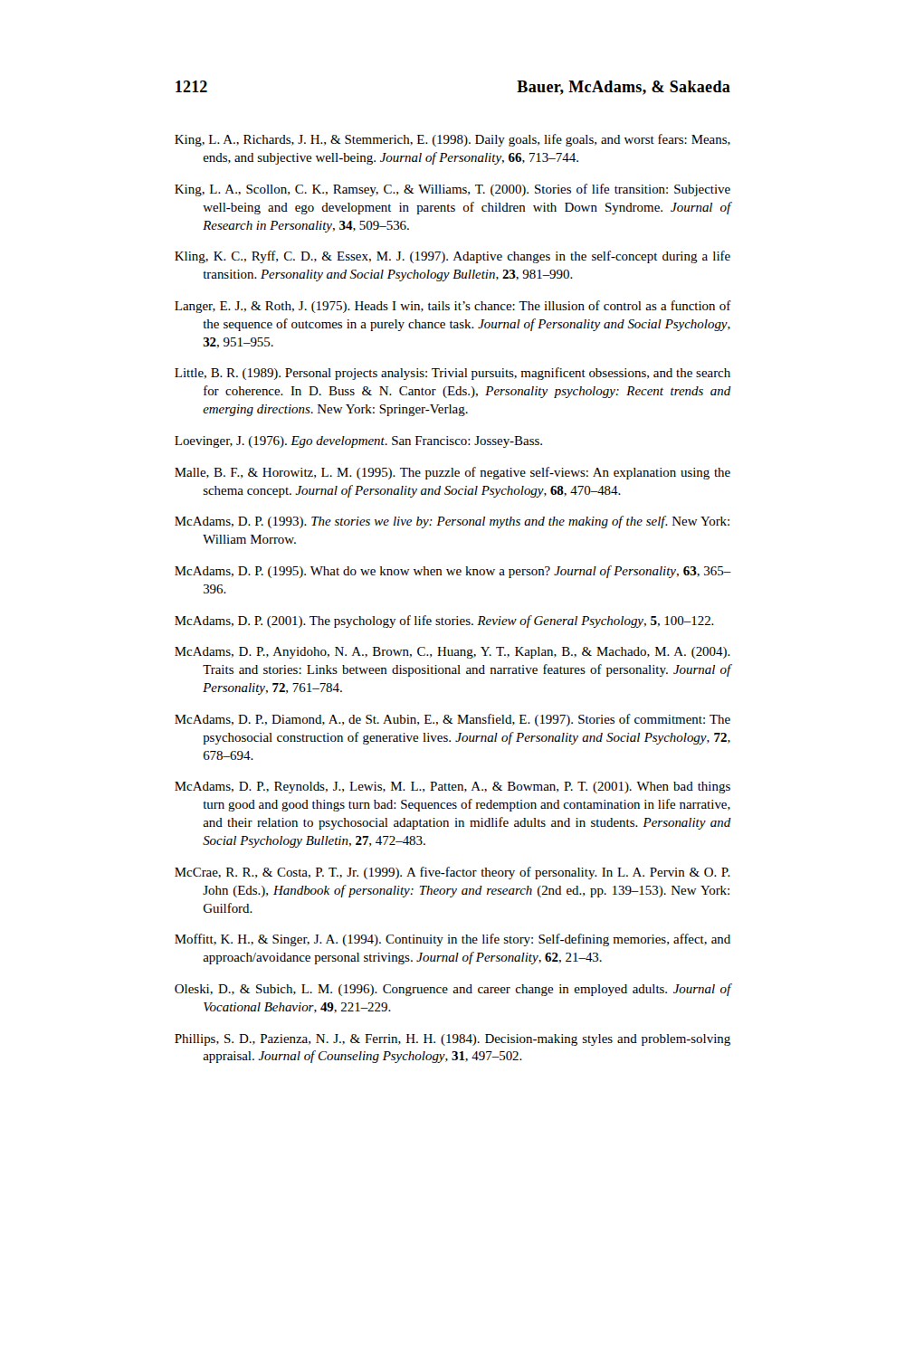1212 Bauer, McAdams, & Sakaeda
King, L. A., Richards, J. H., & Stemmerich, E. (1998). Daily goals, life goals, and worst fears: Means, ends, and subjective well-being. Journal of Personality, 66, 713–744.
King, L. A., Scollon, C. K., Ramsey, C., & Williams, T. (2000). Stories of life transition: Subjective well-being and ego development in parents of children with Down Syndrome. Journal of Research in Personality, 34, 509–536.
Kling, K. C., Ryff, C. D., & Essex, M. J. (1997). Adaptive changes in the self-concept during a life transition. Personality and Social Psychology Bulletin, 23, 981–990.
Langer, E. J., & Roth, J. (1975). Heads I win, tails it’s chance: The illusion of control as a function of the sequence of outcomes in a purely chance task. Journal of Personality and Social Psychology, 32, 951–955.
Little, B. R. (1989). Personal projects analysis: Trivial pursuits, magnificent obsessions, and the search for coherence. In D. Buss & N. Cantor (Eds.), Personality psychology: Recent trends and emerging directions. New York: Springer-Verlag.
Loevinger, J. (1976). Ego development. San Francisco: Jossey-Bass.
Malle, B. F., & Horowitz, L. M. (1995). The puzzle of negative self-views: An explanation using the schema concept. Journal of Personality and Social Psychology, 68, 470–484.
McAdams, D. P. (1993). The stories we live by: Personal myths and the making of the self. New York: William Morrow.
McAdams, D. P. (1995). What do we know when we know a person? Journal of Personality, 63, 365–396.
McAdams, D. P. (2001). The psychology of life stories. Review of General Psychology, 5, 100–122.
McAdams, D. P., Anyidoho, N. A., Brown, C., Huang, Y. T., Kaplan, B., & Machado, M. A. (2004). Traits and stories: Links between dispositional and narrative features of personality. Journal of Personality, 72, 761–784.
McAdams, D. P., Diamond, A., de St. Aubin, E., & Mansfield, E. (1997). Stories of commitment: The psychosocial construction of generative lives. Journal of Personality and Social Psychology, 72, 678–694.
McAdams, D. P., Reynolds, J., Lewis, M. L., Patten, A., & Bowman, P. T. (2001). When bad things turn good and good things turn bad: Sequences of redemption and contamination in life narrative, and their relation to psychosocial adaptation in midlife adults and in students. Personality and Social Psychology Bulletin, 27, 472–483.
McCrae, R. R., & Costa, P. T., Jr. (1999). A five-factor theory of personality. In L. A. Pervin & O. P. John (Eds.), Handbook of personality: Theory and research (2nd ed., pp. 139–153). New York: Guilford.
Moffitt, K. H., & Singer, J. A. (1994). Continuity in the life story: Self-defining memories, affect, and approach/avoidance personal strivings. Journal of Personality, 62, 21–43.
Oleski, D., & Subich, L. M. (1996). Congruence and career change in employed adults. Journal of Vocational Behavior, 49, 221–229.
Phillips, S. D., Pazienza, N. J., & Ferrin, H. H. (1984). Decision-making styles and problem-solving appraisal. Journal of Counseling Psychology, 31, 497–502.